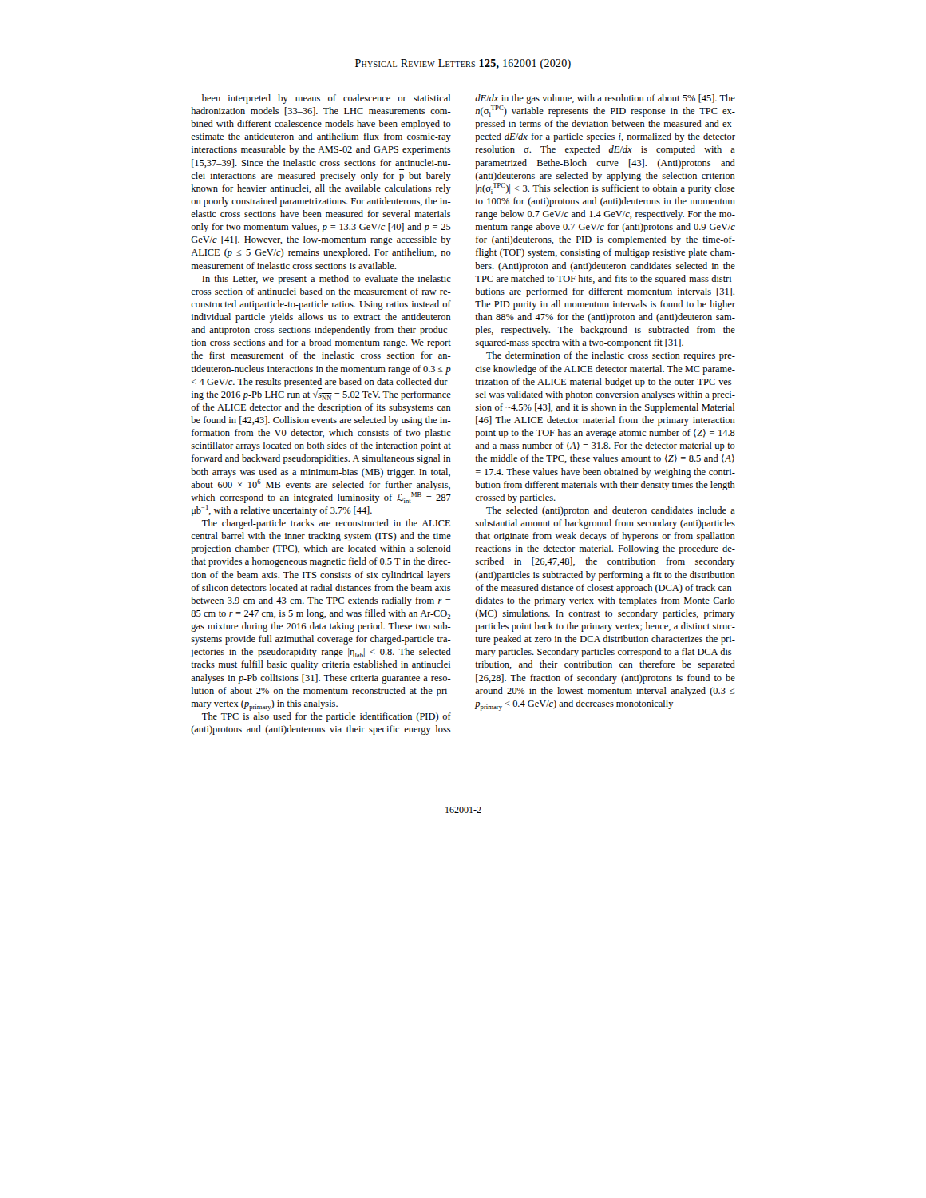Physical Review Letters 125, 162001 (2020)
been interpreted by means of coalescence or statistical hadronization models [33–36]. The LHC measurements combined with different coalescence models have been employed to estimate the antideuteron and antihelium flux from cosmic-ray interactions measurable by the AMS-02 and GAPS experiments [15,37–39]. Since the inelastic cross sections for antinuclei-nuclei interactions are measured precisely only for p but barely known for heavier antinuclei, all the available calculations rely on poorly constrained parametrizations. For antideuterons, the inelastic cross sections have been measured for several materials only for two momentum values, p = 13.3 GeV/c [40] and p = 25 GeV/c [41]. However, the low-momentum range accessible by ALICE (p ≤ 5 GeV/c) remains unexplored. For antihelium, no measurement of inelastic cross sections is available.
In this Letter, we present a method to evaluate the inelastic cross section of antinuclei based on the measurement of raw reconstructed antiparticle-to-particle ratios. Using ratios instead of individual particle yields allows us to extract the antideuteron and antiproton cross sections independently from their production cross sections and for a broad momentum range. We report the first measurement of the inelastic cross section for antideuteron-nucleus interactions in the momentum range of 0.3 ≤ p < 4 GeV/c. The results presented are based on data collected during the 2016 p-Pb LHC run at √sNN = 5.02 TeV. The performance of the ALICE detector and the description of its subsystems can be found in [42,43]. Collision events are selected by using the information from the V0 detector, which consists of two plastic scintillator arrays located on both sides of the interaction point at forward and backward pseudorapidities. A simultaneous signal in both arrays was used as a minimum-bias (MB) trigger. In total, about 600 × 106 MB events are selected for further analysis, which correspond to an integrated luminosity of ℒintMB = 287 μb−1, with a relative uncertainty of 3.7% [44].
The charged-particle tracks are reconstructed in the ALICE central barrel with the inner tracking system (ITS) and the time projection chamber (TPC), which are located within a solenoid that provides a homogeneous magnetic field of 0.5 T in the direction of the beam axis. The ITS consists of six cylindrical layers of silicon detectors located at radial distances from the beam axis between 3.9 cm and 43 cm. The TPC extends radially from r = 85 cm to r = 247 cm, is 5 m long, and was filled with an Ar-CO2 gas mixture during the 2016 data taking period. These two subsystems provide full azimuthal coverage for charged-particle trajectories in the pseudorapidity range |ηlab| < 0.8. The selected tracks must fulfill basic quality criteria established in antinuclei analyses in p-Pb collisions [31]. These criteria guarantee a resolution of about 2% on the momentum reconstructed at the primary vertex (pprimary) in this analysis.
The TPC is also used for the particle identification (PID) of (anti)protons and (anti)deuterons via their specific energy loss dE/dx in the gas volume, with a resolution of about 5% [45]. The n(σiTPC) variable represents the PID response in the TPC expressed in terms of the deviation between the measured and expected dE/dx for a particle species i, normalized by the detector resolution σ. The expected dE/dx is computed with a parametrized Bethe-Bloch curve [43]. (Anti)protons and (anti)deuterons are selected by applying the selection criterion |n(σiTPC)| < 3. This selection is sufficient to obtain a purity close to 100% for (anti)protons and (anti)deuterons in the momentum range below 0.7 GeV/c and 1.4 GeV/c, respectively. For the momentum range above 0.7 GeV/c for (anti)protons and 0.9 GeV/c for (anti)deuterons, the PID is complemented by the time-of-flight (TOF) system, consisting of multigap resistive plate chambers. (Anti)proton and (anti)deuteron candidates selected in the TPC are matched to TOF hits, and fits to the squared-mass distributions are performed for different momentum intervals [31]. The PID purity in all momentum intervals is found to be higher than 88% and 47% for the (anti)proton and (anti)deuteron samples, respectively. The background is subtracted from the squared-mass spectra with a two-component fit [31].
The determination of the inelastic cross section requires precise knowledge of the ALICE detector material. The MC parametrization of the ALICE material budget up to the outer TPC vessel was validated with photon conversion analyses within a precision of ~4.5% [43], and it is shown in the Supplemental Material [46] The ALICE detector material from the primary interaction point up to the TOF has an average atomic number of ⟨Z⟩ = 14.8 and a mass number of ⟨A⟩ = 31.8. For the detector material up to the middle of the TPC, these values amount to ⟨Z⟩ = 8.5 and ⟨A⟩ = 17.4. These values have been obtained by weighing the contribution from different materials with their density times the length crossed by particles.
The selected (anti)proton and deuteron candidates include a substantial amount of background from secondary (anti)particles that originate from weak decays of hyperons or from spallation reactions in the detector material. Following the procedure described in [26,47,48], the contribution from secondary (anti)particles is subtracted by performing a fit to the distribution of the measured distance of closest approach (DCA) of track candidates to the primary vertex with templates from Monte Carlo (MC) simulations. In contrast to secondary particles, primary particles point back to the primary vertex; hence, a distinct structure peaked at zero in the DCA distribution characterizes the primary particles. Secondary particles correspond to a flat DCA distribution, and their contribution can therefore be separated [26,28]. The fraction of secondary (anti)protons is found to be around 20% in the lowest momentum interval analyzed (0.3 ≤ pprimary < 0.4 GeV/c) and decreases monotonically
162001-2